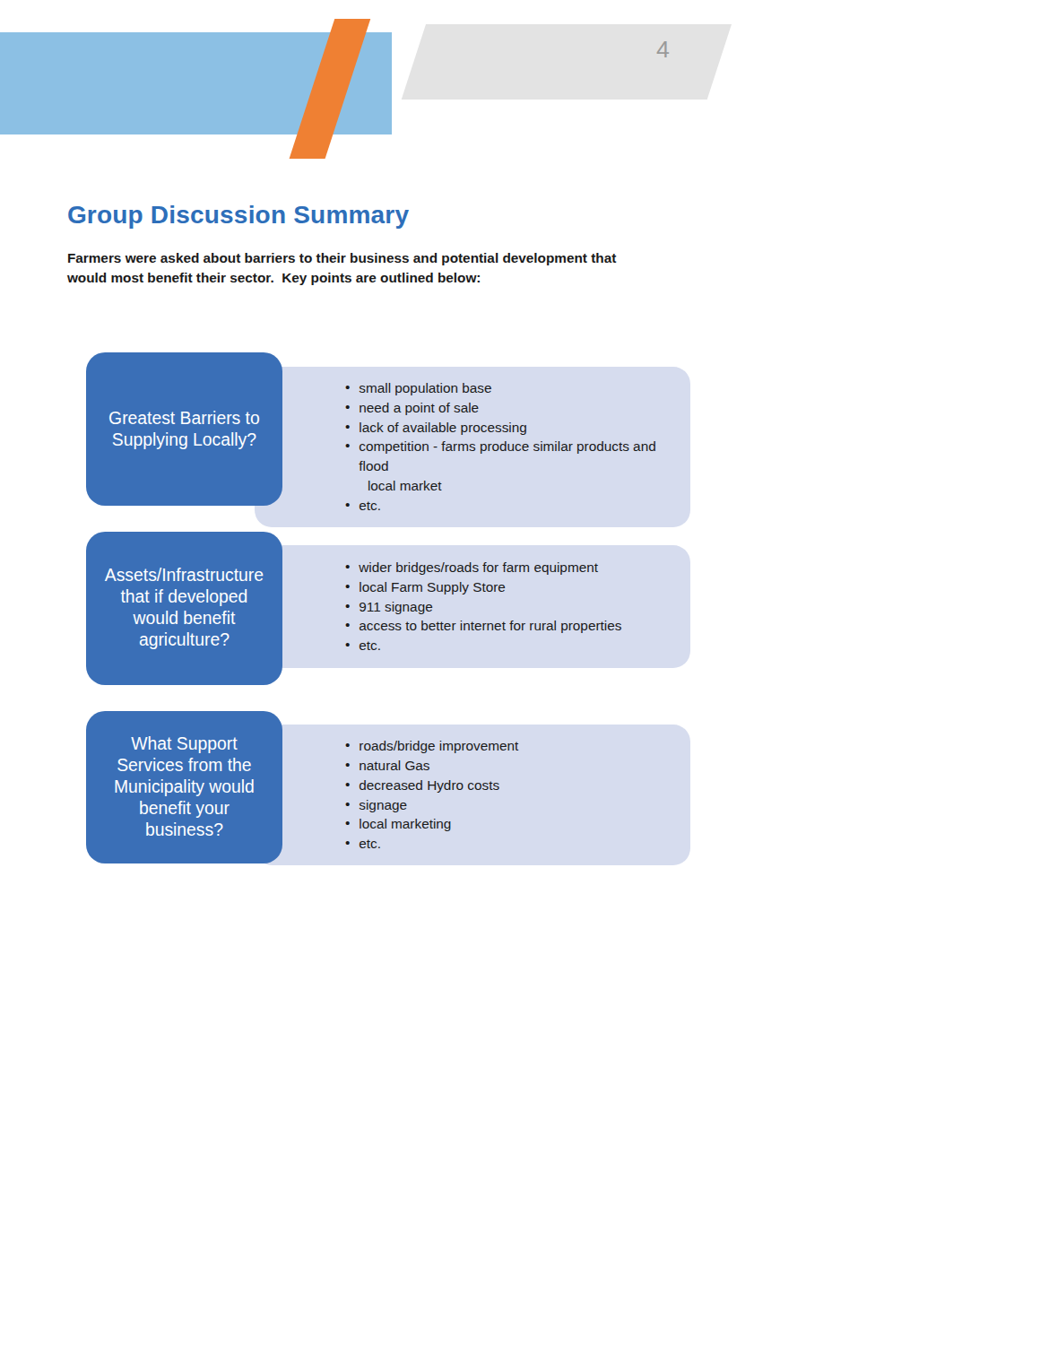4
Group Discussion Summary
Farmers were asked about barriers to their business and potential development that would most benefit their sector. Key points are outlined below:
small population base
need a point of sale
lack of available processing
competition - farms produce similar products and floodlocal market
etc.
Greatest Barriers to Supplying Locally?
wider bridges/roads for farm equipment
local Farm Supply Store
911 signage
access to better internet for rural properties
etc.
Assets/Infrastructure that if developed would benefit agriculture?
roads/bridge improvement
natural Gas
decreased Hydro costs
signage
local marketing
etc.
What Support Services from the Municipality would benefit your business?